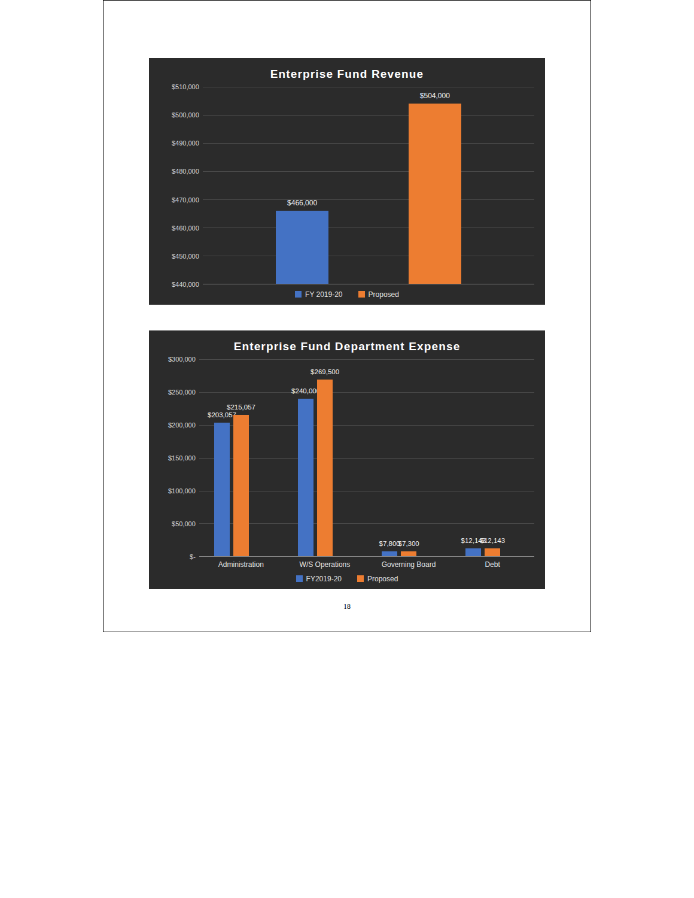Enterprise Fund Revenue
$510,000
$500,000
$490,000
$480,000
$470,000
$460,000
$450,000
$440,000
$466,000
$504,000
FY 2019-20
Proposed
Enterprise Fund Department Expense
$300,000
$250,000
$200,000
$150,000
$100,000
$50,000
$-
$203,057
$215,057
$240,000
$269,500
$7,800
$7,300
$12,143
$12,143
Administration
W/S Operations
Governing Board
Debt
FY2019-20
Proposed
18